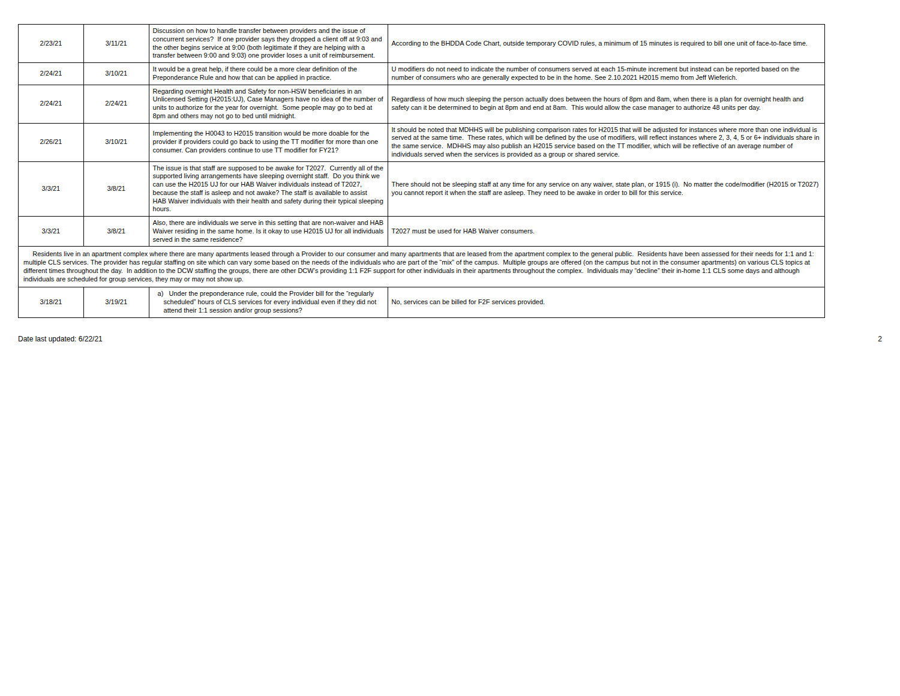| 2/23/21 | 3/11/21 | Discussion on how to handle transfer between providers and the issue of concurrent services? If one provider says they dropped a client off at 9:03 and the other begins service at 9:00 (both legitimate if they are helping with a transfer between 9:00 and 9:03) one provider loses a unit of reimbursement. | According to the BHDDA Code Chart, outside temporary COVID rules, a minimum of 15 minutes is required to bill one unit of face-to-face time. | |
| 2/24/21 | 3/10/21 | It would be a great help, if there could be a more clear definition of the Preponderance Rule and how that can be applied in practice. | U modifiers do not need to indicate the number of consumers served at each 15-minute increment but instead can be reported based on the number of consumers who are generally expected to be in the home. See 2.10.2021 H2015 memo from Jeff Wieferich. | |
| 2/24/21 | 2/24/21 | Regarding overnight Health and Safety for non-HSW beneficiaries in an Unlicensed Setting (H2015:UJ), Case Managers have no idea of the number of units to authorize for the year for overnight. Some people may go to bed at 8pm and others may not go to bed until midnight. | Regardless of how much sleeping the person actually does between the hours of 8pm and 8am, when there is a plan for overnight health and safety can it be determined to begin at 8pm and end at 8am. This would allow the case manager to authorize 48 units per day. | |
| 2/26/21 | 3/10/21 | Implementing the H0043 to H2015 transition would be more doable for the provider if providers could go back to using the TT modifier for more than one consumer. Can providers continue to use TT modifier for FY21? | It should be noted that MDHHS will be publishing comparison rates for H2015 that will be adjusted for instances where more than one individual is served at the same time. These rates, which will be defined by the use of modifiers, will reflect instances where 2, 3, 4, 5 or 6+ individuals share in the same service. MDHHS may also publish an H2015 service based on the TT modifier, which will be reflective of an average number of individuals served when the services is provided as a group or shared service. | |
| 3/3/21 | 3/8/21 | The issue is that staff are supposed to be awake for T2027. Currently all of the supported living arrangements have sleeping overnight staff. Do you think we can use the H2015 UJ for our HAB Waiver individuals instead of T2027, because the staff is asleep and not awake? The staff is available to assist HAB Waiver individuals with their health and safety during their typical sleeping hours. | There should not be sleeping staff at any time for any service on any waiver, state plan, or 1915 (i). No matter the code/modifier (H2015 or T2027) you cannot report it when the staff are asleep. They need to be awake in order to bill for this service. | |
| 3/3/21 | 3/8/21 | Also, there are individuals we serve in this setting that are non-waiver and HAB Waiver residing in the same home. Is it okay to use H2015 UJ for all individuals served in the same residence? | T2027 must be used for HAB Waiver consumers. | |
| Residents live in an apartment complex where there are many apartments leased through a Provider to our consumer and many apartments that are leased from the apartment complex to the general public. Residents have been assessed for their needs for 1:1 and 1: multiple CLS services. The provider has regular staffing on site which can vary some based on the needs of the individuals who are part of the “mix” of the campus. Multiple groups are offered (on the campus but not in the consumer apartments) on various CLS topics at different times throughout the day. In addition to the DCW staffing the groups, there are other DCW’s providing 1:1 F2F support for other individuals in their apartments throughout the complex. Individuals may “decline” their in-home 1:1 CLS some days and although individuals are scheduled for group services, they may or may not show up. | |
| 3/18/21 | 3/19/21 | a) Under the preponderance rule, could the Provider bill for the “regularly scheduled” hours of CLS services for every individual even if they did not attend their 1:1 session and/or group sessions? | No, services can be billed for F2F services provided. | |
Date last updated: 6/22/21 2